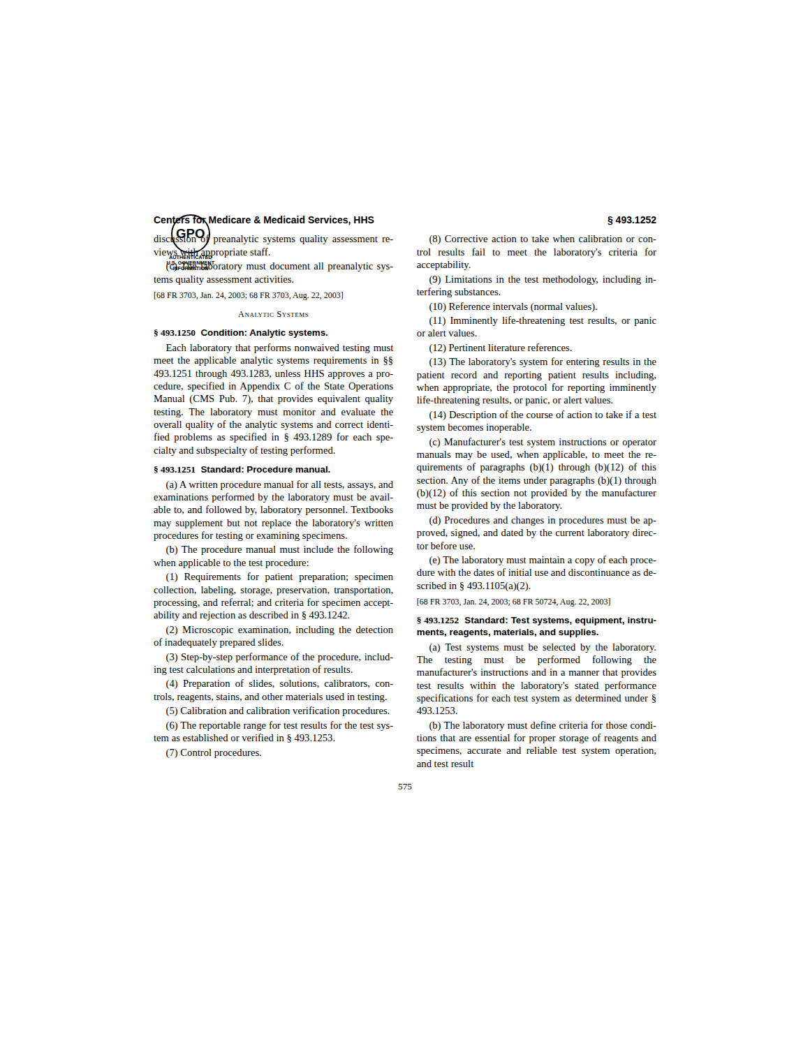GPO
AUTHENTICATED
U.S. GOVERNMENT
INFORMATION
Centers for Medicare & Medicaid Services, HHS § 493.1252
discussion of preanalytic systems quality assessment reviews with appropriate staff.
(c) The laboratory must document all preanalytic systems quality assessment activities.
[68 FR 3703, Jan. 24, 2003; 68 FR 3703, Aug. 22, 2003]
Analytic Systems
§ 493.1250 Condition: Analytic systems.
Each laboratory that performs nonwaived testing must meet the applicable analytic systems requirements in §§ 493.1251 through 493.1283, unless HHS approves a procedure, specified in Appendix C of the State Operations Manual (CMS Pub. 7), that provides equivalent quality testing. The laboratory must monitor and evaluate the overall quality of the analytic systems and correct identified problems as specified in § 493.1289 for each specialty and subspecialty of testing performed.
§ 493.1251 Standard: Procedure manual.
(a) A written procedure manual for all tests, assays, and examinations performed by the laboratory must be available to, and followed by, laboratory personnel. Textbooks may supplement but not replace the laboratory's written procedures for testing or examining specimens.
(b) The procedure manual must include the following when applicable to the test procedure:
(1) Requirements for patient preparation; specimen collection, labeling, storage, preservation, transportation, processing, and referral; and criteria for specimen acceptability and rejection as described in § 493.1242.
(2) Microscopic examination, including the detection of inadequately prepared slides.
(3) Step-by-step performance of the procedure, including test calculations and interpretation of results.
(4) Preparation of slides, solutions, calibrators, controls, reagents, stains, and other materials used in testing.
(5) Calibration and calibration verification procedures.
(6) The reportable range for test results for the test system as established or verified in § 493.1253.
(7) Control procedures.
(8) Corrective action to take when calibration or control results fail to meet the laboratory's criteria for acceptability.
(9) Limitations in the test methodology, including interfering substances.
(10) Reference intervals (normal values).
(11) Imminently life-threatening test results, or panic or alert values.
(12) Pertinent literature references.
(13) The laboratory's system for entering results in the patient record and reporting patient results including, when appropriate, the protocol for reporting imminently life-threatening results, or panic, or alert values.
(14) Description of the course of action to take if a test system becomes inoperable.
(c) Manufacturer's test system instructions or operator manuals may be used, when applicable, to meet the requirements of paragraphs (b)(1) through (b)(12) of this section. Any of the items under paragraphs (b)(1) through (b)(12) of this section not provided by the manufacturer must be provided by the laboratory.
(d) Procedures and changes in procedures must be approved, signed, and dated by the current laboratory director before use.
(e) The laboratory must maintain a copy of each procedure with the dates of initial use and discontinuance as described in § 493.1105(a)(2).
[68 FR 3703, Jan. 24, 2003; 68 FR 50724, Aug. 22, 2003]
§ 493.1252 Standard: Test systems, equipment, instruments, reagents, materials, and supplies.
(a) Test systems must be selected by the laboratory. The testing must be performed following the manufacturer's instructions and in a manner that provides test results within the laboratory's stated performance specifications for each test system as determined under § 493.1253.
(b) The laboratory must define criteria for those conditions that are essential for proper storage of reagents and specimens, accurate and reliable test system operation, and test result
575